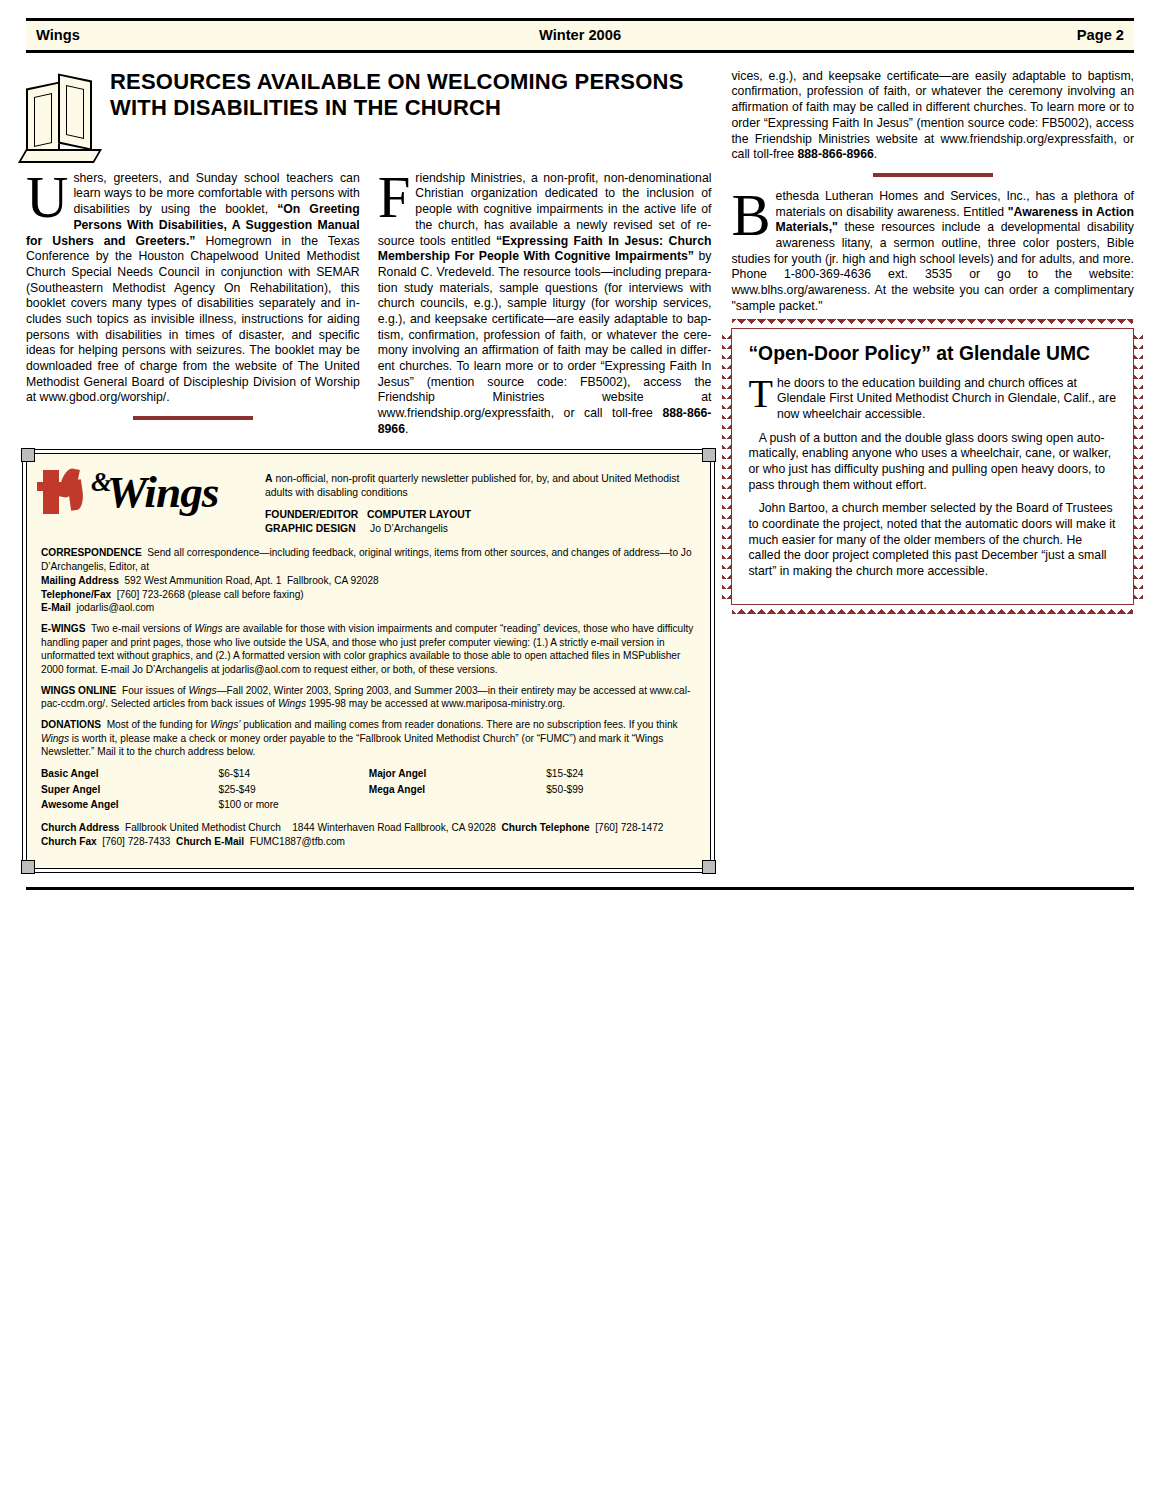Wings
Winter 2006
Page 2
Resources Available on Welcoming Persons with Disabilities in the Church
Ushers, greeters, and Sunday school teachers can learn ways to be more comfortable with persons with disabilities by using the booklet, “On Greeting Persons With Disabilities, A Suggestion Manual for Ushers and Greeters.” Homegrown in the Texas Conference by the Houston Chapelwood United Methodist Church Special Needs Council in conjunction with SEMAR (Southeastern Methodist Agency On Rehabilitation), this booklet covers many types of disabilities separately and includes such topics as invisible illness, instructions for aiding persons with disabilities in times of disaster, and specific ideas for helping persons with seizures. The booklet may be downloaded free of charge from the website of The United Methodist General Board of Discipleship Division of Worship at www.gbod.org/worship/.
Friendship Ministries, a non-profit, non-denominational Christian organization dedicated to the inclusion of people with cognitive impairments in the active life of the church, has available a newly revised set of resource tools entitled “Expressing Faith In Jesus: Church Membership For People With Cognitive Impairments” by Ronald C. Vredeveld. The resource tools—including preparation study materials, sample questions (for interviews with church councils, e.g.), sample liturgy (for worship services, e.g.), and keepsake certificate—are easily adaptable to baptism, confirmation, profession of faith, or whatever the ceremony involving an affirmation of faith may be called in different churches. To learn more or to order “Expressing Faith In Jesus” (mention source code: FB5002), access the Friendship Ministries website at www.friendship.org/expressfaith, or call toll-free 888-866-8966.
&Wings
A non-official, non-profit quarterly newsletter published for, by, and about United Methodist adults with disabling conditions
FOUNDER/EDITOR COMPUTER LAYOUT
GRAPHIC DESIGN Jo D’Archangelis
CORRESPONDENCE Send all correspondence—including feedback, original writings, items from other sources, and changes of address—to Jo D’Archangelis, Editor, at
Mailing Address 592 West Ammunition Road, Apt. 1 Fallbrook, CA 92028
Telephone/Fax [760] 723-2668 (please call before faxing)
E-Mail jodarlis@aol.com
E-WINGS Two e-mail versions of Wings are available for those with vision impairments and computer “reading” devices, those who have difficulty handling paper and print pages, those who live outside the USA, and those who just prefer computer viewing: (1.) A strictly e-mail version in unformatted text without graphics, and (2.) A formatted version with color graphics available to those able to open attached files in MSPublisher 2000 format. E-mail Jo D’Archangelis at jodarlis@aol.com to request either, or both, of these versions.
WINGS ONLINE Four issues of Wings—Fall 2002, Winter 2003, Spring 2003, and Summer 2003—in their entirety may be accessed at www.cal-pac-ccdm.org/. Selected articles from back issues of Wings 1995-98 may be accessed at www.mariposa-ministry.org.
DONATIONS Most of the funding for Wings’ publication and mailing comes from reader donations. There are no subscription fees. If you think Wings is worth it, please make a check or money order payable to the “Fallbrook United Methodist Church” (or “FUMC”) and mark it “Wings Newsletter.” Mail it to the church address below.
| Basic Angel | $6-$14 | Major Angel | $15-$24 |
| Super Angel | $25-$49 | Mega Angel | $50-$99 |
| Awesome Angel | $100 or more |
Church Address Fallbrook United Methodist Church 1844 Winterhaven Road Fallbrook, CA 92028 Church Telephone [760] 728-1472
Church Fax [760] 728-7433 Church E-Mail FUMC1887@tfb.com
vices, e.g.), and keepsake certificate—are easily adaptable to baptism, confirmation, profession of faith, or whatever the ceremony involving an affirmation of faith may be called in different churches. To learn more or to order “Expressing Faith In Jesus” (mention source code: FB5002), access the Friendship Ministries website at www.friendship.org/expressfaith, or call toll-free 888-866-8966.
Bethesda Lutheran Homes and Services, Inc., has a plethora of materials on disability awareness. Entitled "Awareness in Action Materials," these resources include a developmental disability awareness litany, a sermon outline, three color posters, Bible studies for youth (jr. high and high school levels) and for adults, and more. Phone 1-800-369-4636 ext. 3535 or go to the website: www.blhs.org/awareness. At the website you can order a complimentary "sample packet."
“Open-Door Policy” at Glendale UMC
The doors to the education building and church offices at Glendale First United Methodist Church in Glendale, Calif., are now wheelchair accessible.
A push of a button and the double glass doors swing open automatically, enabling anyone who uses a wheelchair, cane, or walker, or who just has difficulty pushing and pulling open heavy doors, to pass through them without effort.
John Bartoo, a church member selected by the Board of Trustees to coordinate the project, noted that the automatic doors will make it much easier for many of the older members of the church. He called the door project completed this past December “just a small start” in making the church more accessible.